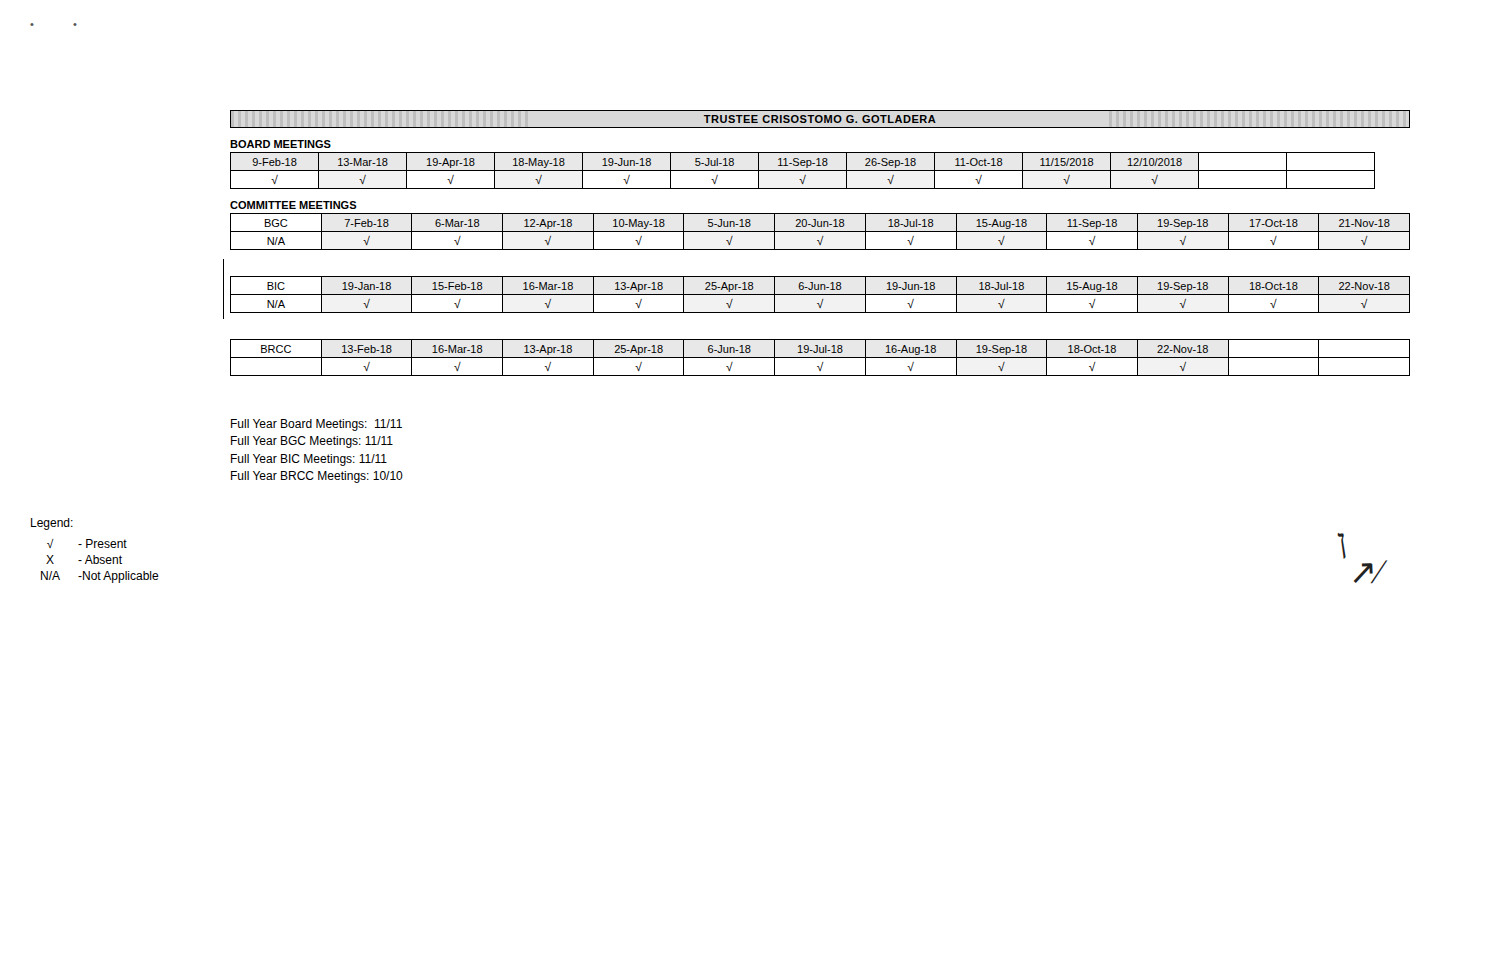• •
TRUSTEE CRISOSTOMO G. GOTLADERA
BOARD MEETINGS
| 9-Feb-18 | 13-Mar-18 | 19-Apr-18 | 18-May-18 | 19-Jun-18 | 5-Jul-18 | 11-Sep-18 | 26-Sep-18 | 11-Oct-18 | 11/15/2018 | 12/10/2018 | | |
| √ | √ | √ | √ | √ | √ | √ | √ | √ | √ | √ | | |
COMMITTEE MEETINGS
| BGC | 7-Feb-18 | 6-Mar-18 | 12-Apr-18 | 10-May-18 | 5-Jun-18 | 20-Jun-18 | 18-Jul-18 | 15-Aug-18 | 11-Sep-18 | 19-Sep-18 | 17-Oct-18 | 21-Nov-18 |
| N/A | √ | √ | √ | √ | √ | √ | √ | √ | √ | √ | √ | √ |
| BIC | 19-Jan-18 | 15-Feb-18 | 16-Mar-18 | 13-Apr-18 | 25-Apr-18 | 6-Jun-18 | 19-Jun-18 | 18-Jul-18 | 15-Aug-18 | 19-Sep-18 | 18-Oct-18 | 22-Nov-18 |
| N/A | √ | √ | √ | √ | √ | √ | √ | √ | √ | √ | √ | √ |
| BRCC | 13-Feb-18 | 16-Mar-18 | 13-Apr-18 | 25-Apr-18 | 6-Jun-18 | 19-Jul-18 | 16-Aug-18 | 19-Sep-18 | 18-Oct-18 | 22-Nov-18 | | |
| | √ | √ | √ | √ | √ | √ | √ | √ | √ | √ | | |
Full Year Board Meetings: 11/11
Full Year BGC Meetings: 11/11
Full Year BIC Meetings: 11/11
Full Year BRCC Meetings: 10/10
ן↗⁄
Legend:
| √ | - Present |
| X | - Absent |
| N/A | -Not Applicable |